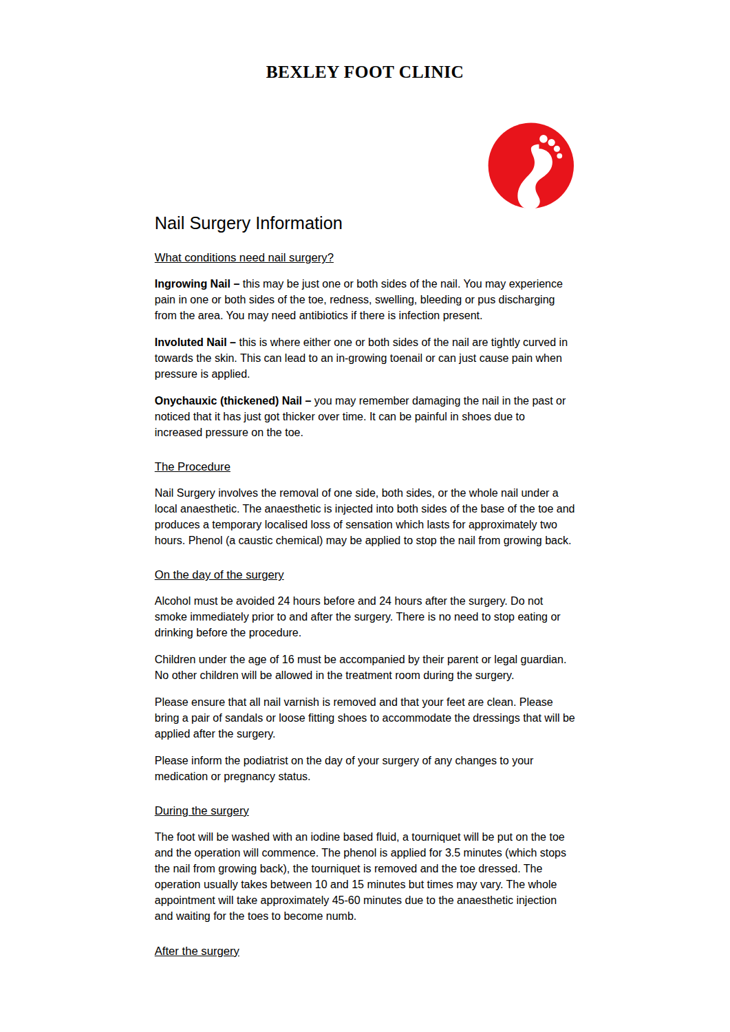BEXLEY FOOT CLINIC
Nail Surgery Information
What conditions need nail surgery?
Ingrowing Nail – this may be just one or both sides of the nail. You may experience pain in one or both sides of the toe, redness, swelling, bleeding or pus discharging from the area. You may need antibiotics if there is infection present.
Involuted Nail – this is where either one or both sides of the nail are tightly curved in towards the skin. This can lead to an in-growing toenail or can just cause pain when pressure is applied.
Onychauxic (thickened) Nail – you may remember damaging the nail in the past or noticed that it has just got thicker over time. It can be painful in shoes due to increased pressure on the toe.
The Procedure
Nail Surgery involves the removal of one side, both sides, or the whole nail under a local anaesthetic. The anaesthetic is injected into both sides of the base of the toe and produces a temporary localised loss of sensation which lasts for approximately two hours. Phenol (a caustic chemical) may be applied to stop the nail from growing back.
On the day of the surgery
Alcohol must be avoided 24 hours before and 24 hours after the surgery. Do not smoke immediately prior to and after the surgery. There is no need to stop eating or drinking before the procedure.
Children under the age of 16 must be accompanied by their parent or legal guardian. No other children will be allowed in the treatment room during the surgery.
Please ensure that all nail varnish is removed and that your feet are clean. Please bring a pair of sandals or loose fitting shoes to accommodate the dressings that will be applied after the surgery.
Please inform the podiatrist on the day of your surgery of any changes to your medication or pregnancy status.
During the surgery
The foot will be washed with an iodine based fluid, a tourniquet will be put on the toe and the operation will commence. The phenol is applied for 3.5 minutes (which stops the nail from growing back), the tourniquet is removed and the toe dressed. The operation usually takes between 10 and 15 minutes but times may vary. The whole appointment will take approximately 45-60 minutes due to the anaesthetic injection and waiting for the toes to become numb.
After the surgery